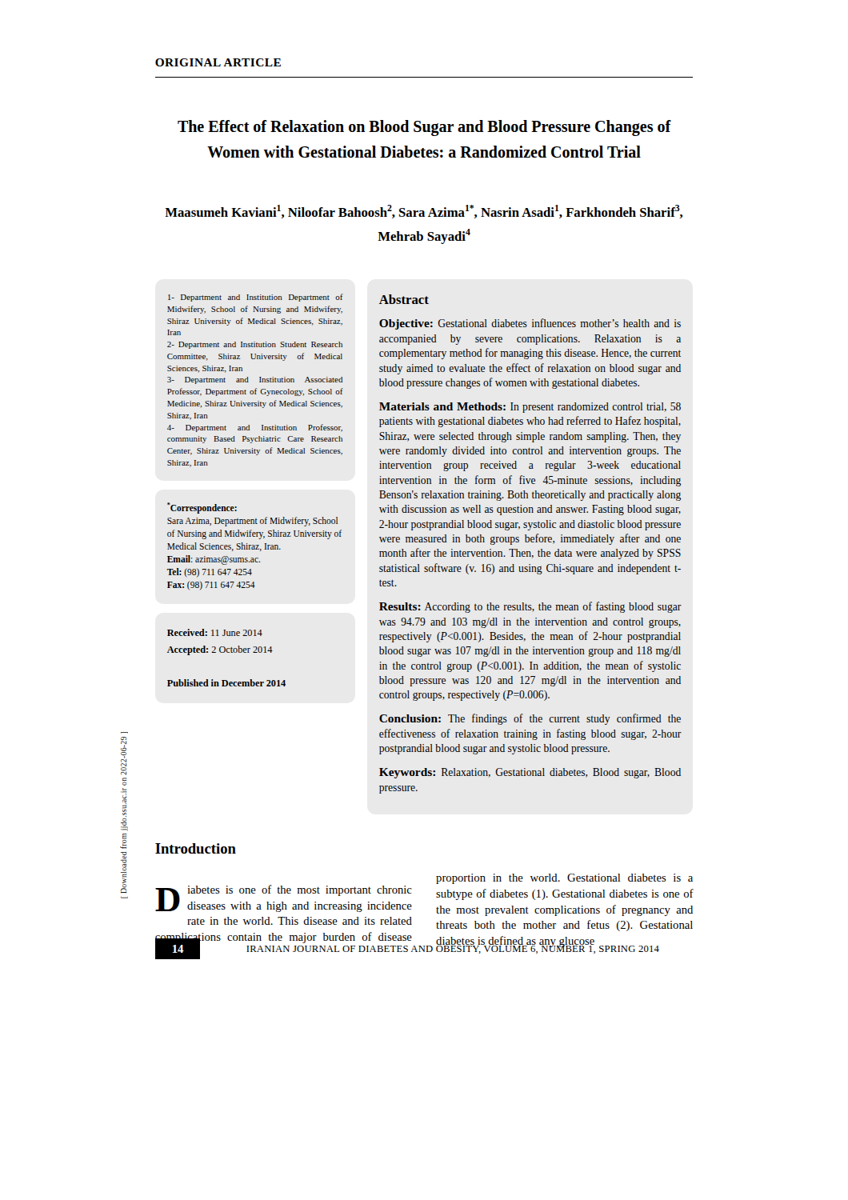[ Downloaded from jjdo.ssu.ac.ir on 2022-06-29 ]
ORIGINAL ARTICLE
The Effect of Relaxation on Blood Sugar and Blood Pressure Changes of Women with Gestational Diabetes: a Randomized Control Trial
Maasumeh Kaviani1, Niloofar Bahoosh2, Sara Azima1*, Nasrin Asadi1, Farkhondeh Sharif3,
Mehrab Sayadi4
1- Department and Institution Department of Midwifery, School of Nursing and Midwifery, Shiraz University of Medical Sciences, Shiraz, Iran
2- Department and Institution Student Research Committee, Shiraz University of Medical Sciences, Shiraz, Iran
3- Department and Institution Associated Professor, Department of Gynecology, School of Medicine, Shiraz University of Medical Sciences, Shiraz, Iran
4- Department and Institution Professor, community Based Psychiatric Care Research Center, Shiraz University of Medical Sciences, Shiraz, Iran
*Correspondence:
Sara Azima, Department of Midwifery, School of Nursing and Midwifery, Shiraz University of Medical Sciences, Shiraz, Iran.
Email: azimas@sums.ac.
Tel: (98) 711 647 4254
Fax: (98) 711 647 4254
Received: 11 June 2014
Accepted: 2 October 2014
Published in December 2014
Abstract
Objective: Gestational diabetes influences mother’s health and is accompanied by severe complications. Relaxation is a complementary method for managing this disease. Hence, the current study aimed to evaluate the effect of relaxation on blood sugar and blood pressure changes of women with gestational diabetes.
Materials and Methods: In present randomized control trial, 58 patients with gestational diabetes who had referred to Hafez hospital, Shiraz, were selected through simple random sampling. Then, they were randomly divided into control and intervention groups. The intervention group received a regular 3-week educational intervention in the form of five 45-minute sessions, including Benson's relaxation training. Both theoretically and practically along with discussion as well as question and answer. Fasting blood sugar, 2-hour postprandial blood sugar, systolic and diastolic blood pressure were measured in both groups before, immediately after and one month after the intervention. Then, the data were analyzed by SPSS statistical software (v. 16) and using Chi-square and independent t-test.
Results: According to the results, the mean of fasting blood sugar was 94.79 and 103 mg/dl in the intervention and control groups, respectively (P<0.001). Besides, the mean of 2-hour postprandial blood sugar was 107 mg/dl in the intervention group and 118 mg/dl in the control group (P<0.001). In addition, the mean of systolic blood pressure was 120 and 127 mg/dl in the intervention and control groups, respectively (P=0.006).
Conclusion: The findings of the current study confirmed the effectiveness of relaxation training in fasting blood sugar, 2-hour postprandial blood sugar and systolic blood pressure.
Keywords: Relaxation, Gestational diabetes, Blood sugar, Blood pressure.
Introduction
Diabetes is one of the most important chronic diseases with a high and increasing incidence rate in the world. This disease and its related complications contain the major burden of disease proportion in the world. Gestational diabetes is a subtype of diabetes (1). Gestational diabetes is one of the most prevalent complications of pregnancy and threats both the mother and fetus (2). Gestational diabetes is defined as any glucose
14
IRANIAN JOURNAL OF DIABETES AND OBESITY, VOLUME 6, NUMBER 1, SPRING 2014